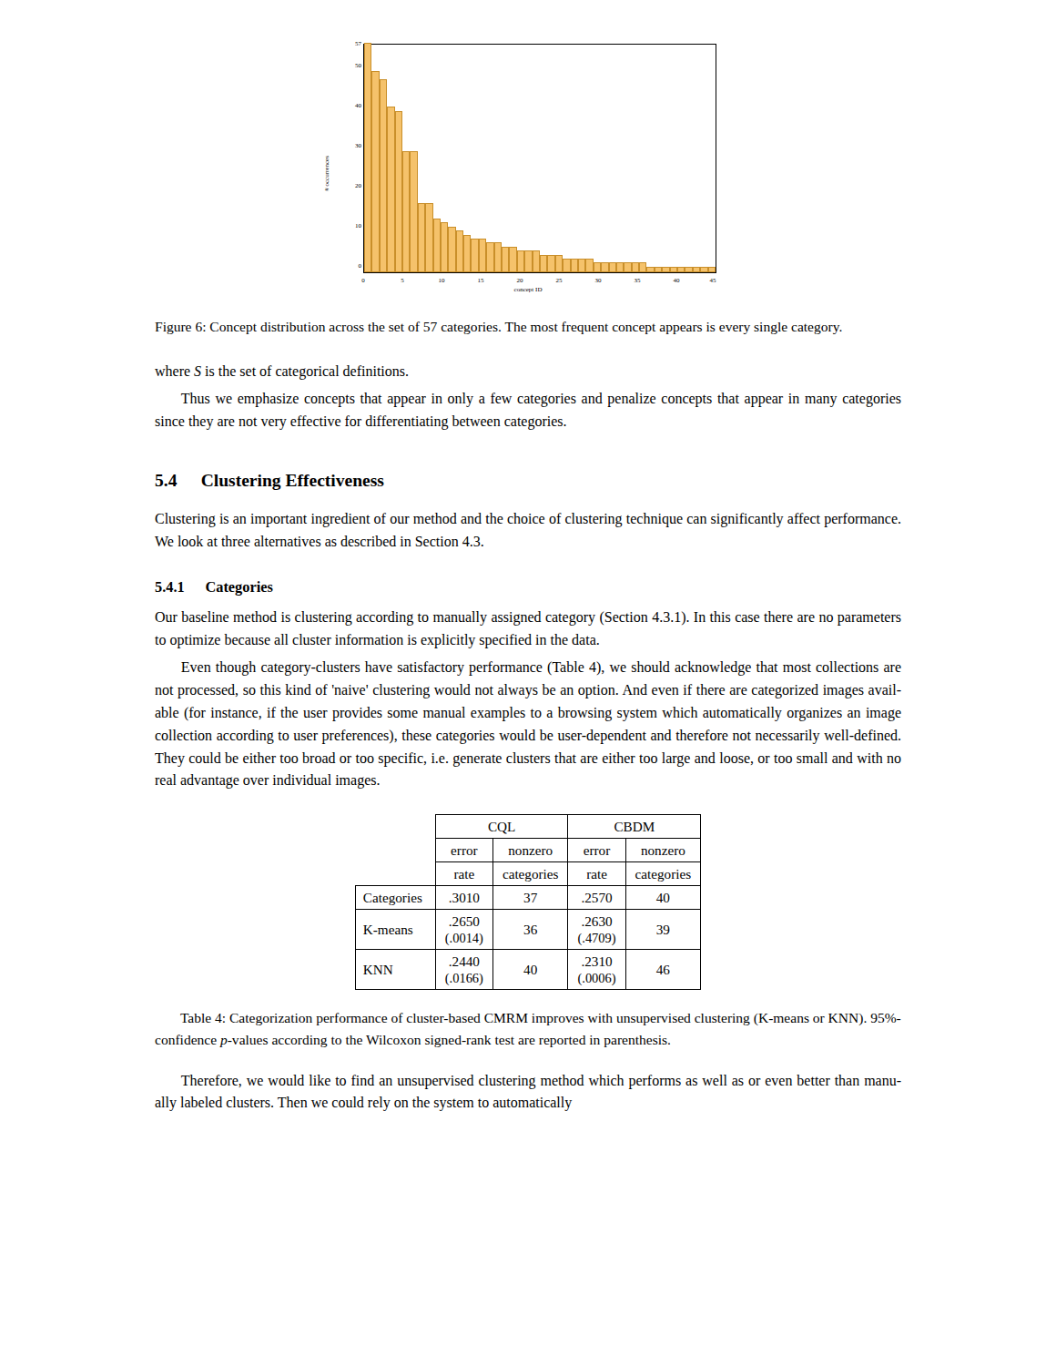57 50 40 30 20 10 0 # occurrences
0 5 10 15 20 25 30 35 40 45 concept ID
Figure 6: Concept distribution across the set of 57 categories. The most frequent concept appears is every single category.
where S is the set of categorical definitions.
Thus we emphasize concepts that appear in only a few categories and penalize concepts that appear in many categories since they are not very effective for differentiating between categories.
5.4 Clustering Effectiveness
Clustering is an important ingredient of our method and the choice of clustering technique can significantly affect performance. We look at three alternatives as described in Section 4.3.
5.4.1 Categories
Our baseline method is clustering according to manually assigned category (Section 4.3.1). In this case there are no parameters to optimize because all cluster information is explicitly specified in the data.
Even though category-clusters have satisfactory performance (Table 4), we should acknowledge that most collections are not processed, so this kind of 'naive' clustering would not always be an option. And even if there are categorized images available (for instance, if the user provides some manual examples to a browsing system which automatically organizes an image collection according to user preferences), these categories would be user-dependent and therefore not necessarily well-defined. They could be either too broad or too specific, i.e. generate clusters that are either too large and loose, or too small and with no real advantage over individual images.
| | CQL | CBDM |
| | error | nonzero | error | nonzero |
| | rate | categories | rate | categories |
| Categories | .3010 | 37 | .2570 | 40 |
| K-means | .2650 (.0014) | 36 | .2630 (.4709) | 39 |
| KNN | .2440 (.0166) | 40 | .2310 (.0006) | 46 |
Table 4: Categorization performance of cluster-based CMRM improves with unsupervised clustering (K-means or KNN). 95%-confidence p-values according to the Wilcoxon signed-rank test are reported in parenthesis.
Therefore, we would like to find an unsupervised clustering method which performs as well as or even better than manually labeled clusters. Then we could rely on the system to automatically